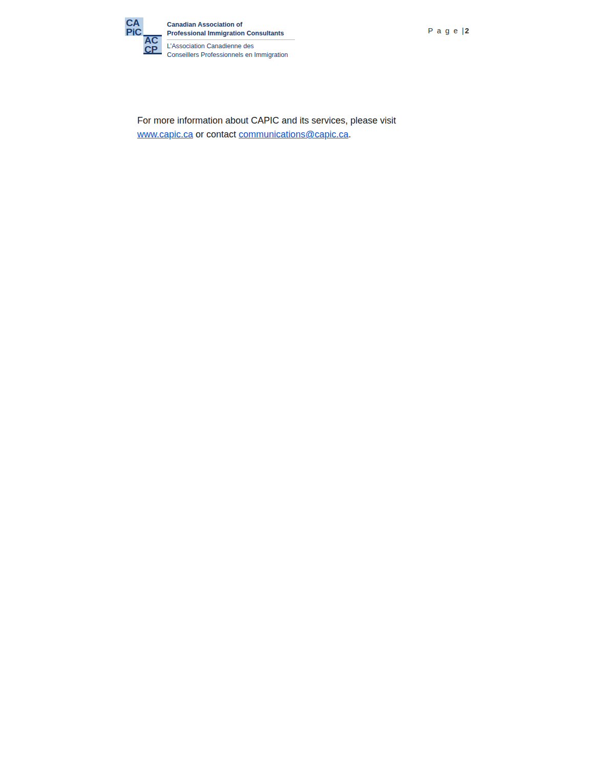CA
PiC
AC
CP
Canadian Association of
Professional Immigration Consultants
L’Association Canadienne des
Conseillers Professionnels en Immigration
P a g e |2
For more information about CAPIC and its services, please visit www.capic.ca or contact communications@capic.ca.